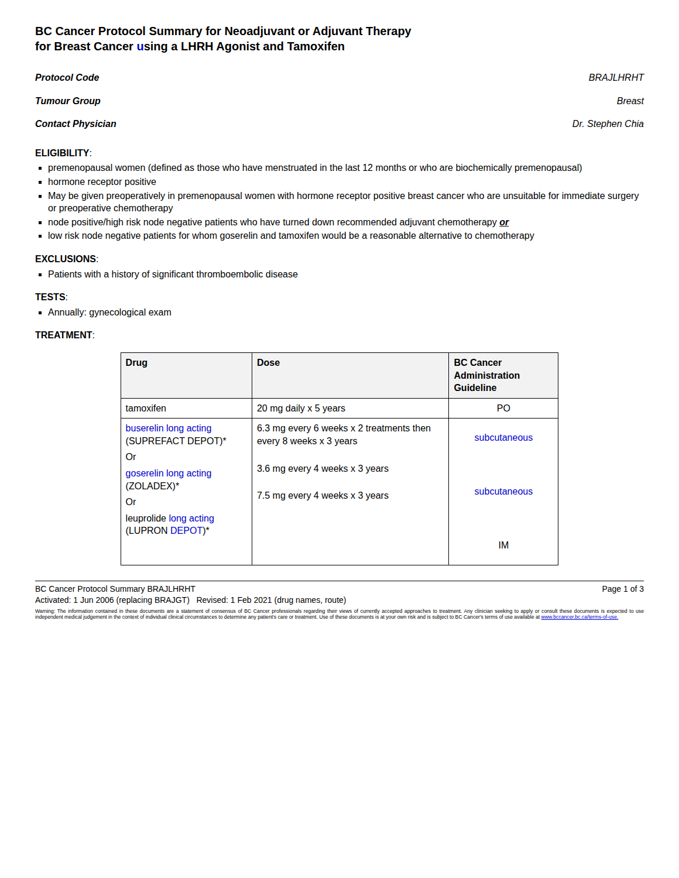BC Cancer Protocol Summary for Neoadjuvant or Adjuvant Therapy
for Breast Cancer using a LHRH Agonist and Tamoxifen
Protocol Code BRAJLHRHT
Tumour Group Breast
Contact Physician Dr. Stephen Chia
ELIGIBILITY
:
premenopausal women (defined as those who have menstruated in the last 12 months or who are biochemically premenopausal)
hormone receptor positive
May be given preoperatively in premenopausal women with hormone receptor positive breast cancer who are unsuitable for immediate surgery or preoperative chemotherapy
node positive/high risk node negative patients who have turned down recommended adjuvant chemotherapy or
low risk node negative patients for whom goserelin and tamoxifen would be a reasonable alternative to chemotherapy
EXCLUSIONS
:
Patients with a history of significant thromboembolic disease
TESTS
:
Annually: gynecological exam
TREATMENT
:
| Drug | Dose | BC Cancer Administration Guideline |
| --- | --- | --- |
| tamoxifen | 20 mg daily x 5 years | PO |
| buserelin long acting (SUPREFACT DEPOT)* Or goserelin long acting (ZOLADEX)* Or leuprolide long acting (LUPRON DEPOT )* | 6.3 mg every 6 weeks x 2 treatments then every 8 weeks x 3 years 3.6 mg every 4 weeks x 3 years 7.5 mg every 4 weeks x 3 years | subcutaneous subcutaneous IM |
BC Cancer Protocol Summary BRAJLHRHT Page 1 of 3
Activated: 1 Jun 2006 (replacing BRAJGT) Revised: 1 Feb 2021 (drug names, route)
Warning: The information contained in these documents are a statement of consensus of BC Cancer professionals regarding their views of currently accepted approaches to treatment. Any clinician seeking to apply or consult these documents is expected to use independent medical judgement in the context of individual clinical circumstances to determine any patient's care or treatment. Use of these documents is at your own risk and is subject to BC Cancer's terms of use available at www.bccancer.bc.ca/terms-of-use.